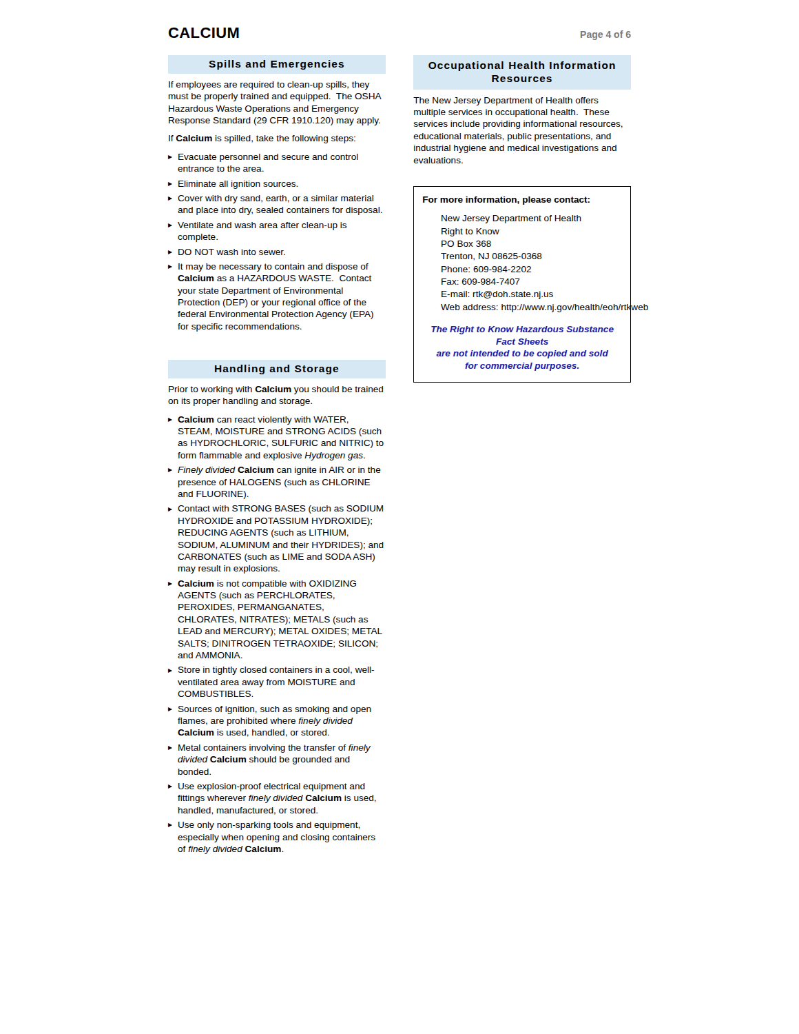CALCIUM
Page 4 of 6
Spills and Emergencies
If employees are required to clean-up spills, they must be properly trained and equipped. The OSHA Hazardous Waste Operations and Emergency Response Standard (29 CFR 1910.120) may apply.
If Calcium is spilled, take the following steps:
Evacuate personnel and secure and control entrance to the area.
Eliminate all ignition sources.
Cover with dry sand, earth, or a similar material and place into dry, sealed containers for disposal.
Ventilate and wash area after clean-up is complete.
DO NOT wash into sewer.
It may be necessary to contain and dispose of Calcium as a HAZARDOUS WASTE. Contact your state Department of Environmental Protection (DEP) or your regional office of the federal Environmental Protection Agency (EPA) for specific recommendations.
Handling and Storage
Prior to working with Calcium you should be trained on its proper handling and storage.
Calcium can react violently with WATER, STEAM, MOISTURE and STRONG ACIDS (such as HYDROCHLORIC, SULFURIC and NITRIC) to form flammable and explosive Hydrogen gas.
Finely divided Calcium can ignite in AIR or in the presence of HALOGENS (such as CHLORINE and FLUORINE).
Contact with STRONG BASES (such as SODIUM HYDROXIDE and POTASSIUM HYDROXIDE); REDUCING AGENTS (such as LITHIUM, SODIUM, ALUMINUM and their HYDRIDES); and CARBONATES (such as LIME and SODA ASH) may result in explosions.
Calcium is not compatible with OXIDIZING AGENTS (such as PERCHLORATES, PEROXIDES, PERMANGANATES, CHLORATES, NITRATES); METALS (such as LEAD and MERCURY); METAL OXIDES; METAL SALTS; DINITROGEN TETRAOXIDE; SILICON; and AMMONIA.
Store in tightly closed containers in a cool, well-ventilated area away from MOISTURE and COMBUSTIBLES.
Sources of ignition, such as smoking and open flames, are prohibited where finely divided Calcium is used, handled, or stored.
Metal containers involving the transfer of finely divided Calcium should be grounded and bonded.
Use explosion-proof electrical equipment and fittings wherever finely divided Calcium is used, handled, manufactured, or stored.
Use only non-sparking tools and equipment, especially when opening and closing containers of finely divided Calcium.
Occupational Health Information
Resources
The New Jersey Department of Health offers multiple services in occupational health. These services include providing informational resources, educational materials, public presentations, and industrial hygiene and medical investigations and evaluations.
For more information, please contact:
New Jersey Department of Health
Right to Know
PO Box 368
Trenton, NJ 08625-0368
Phone: 609-984-2202
Fax: 609-984-7407
E-mail: rtk@doh.state.nj.us
Web address: http://www.nj.gov/health/eoh/rtkweb
The Right to Know Hazardous Substance Fact Sheets
are not intended to be copied and sold
for commercial purposes.